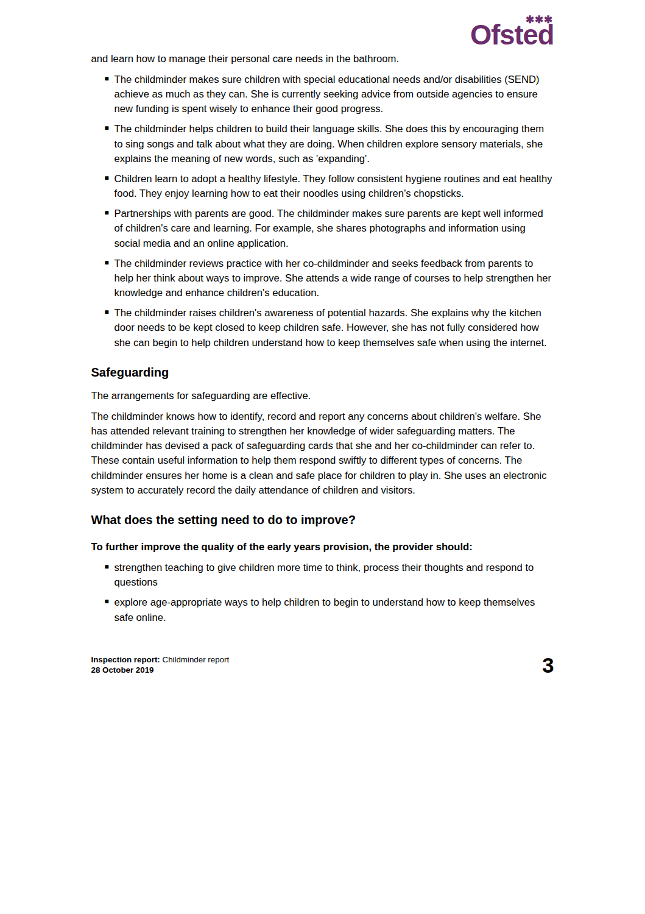✱✱✱ Ofsted
and learn how to manage their personal care needs in the bathroom.
The childminder makes sure children with special educational needs and/or disabilities (SEND) achieve as much as they can. She is currently seeking advice from outside agencies to ensure new funding is spent wisely to enhance their good progress.
The childminder helps children to build their language skills. She does this by encouraging them to sing songs and talk about what they are doing. When children explore sensory materials, she explains the meaning of new words, such as 'expanding'.
Children learn to adopt a healthy lifestyle. They follow consistent hygiene routines and eat healthy food. They enjoy learning how to eat their noodles using children's chopsticks.
Partnerships with parents are good. The childminder makes sure parents are kept well informed of children's care and learning. For example, she shares photographs and information using social media and an online application.
The childminder reviews practice with her co-childminder and seeks feedback from parents to help her think about ways to improve. She attends a wide range of courses to help strengthen her knowledge and enhance children's education.
The childminder raises children's awareness of potential hazards. She explains why the kitchen door needs to be kept closed to keep children safe. However, she has not fully considered how she can begin to help children understand how to keep themselves safe when using the internet.
Safeguarding
The arrangements for safeguarding are effective.
The childminder knows how to identify, record and report any concerns about children's welfare. She has attended relevant training to strengthen her knowledge of wider safeguarding matters. The childminder has devised a pack of safeguarding cards that she and her co-childminder can refer to. These contain useful information to help them respond swiftly to different types of concerns. The childminder ensures her home is a clean and safe place for children to play in. She uses an electronic system to accurately record the daily attendance of children and visitors.
What does the setting need to do to improve?
To further improve the quality of the early years provision, the provider should:
strengthen teaching to give children more time to think, process their thoughts and respond to questions
explore age-appropriate ways to help children to begin to understand how to keep themselves safe online.
Inspection report: Childminder report
28 October 2019
3